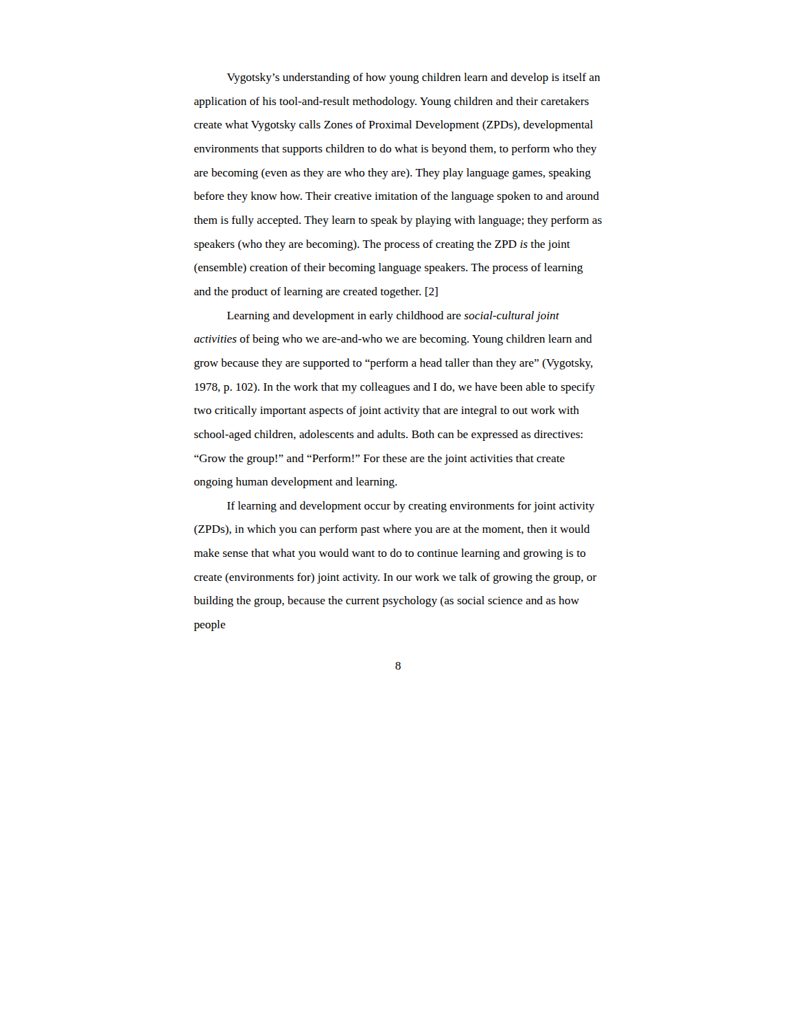Vygotsky’s understanding of how young children learn and develop is itself an application of his tool-and-result methodology. Young children and their caretakers create what Vygotsky calls Zones of Proximal Development (ZPDs), developmental environments that supports children to do what is beyond them, to perform who they are becoming (even as they are who they are). They play language games, speaking before they know how. Their creative imitation of the language spoken to and around them is fully accepted. They learn to speak by playing with language; they perform as speakers (who they are becoming). The process of creating the ZPD is the joint (ensemble) creation of their becoming language speakers. The process of learning and the product of learning are created together. [2]
Learning and development in early childhood are social-cultural joint activities of being who we are-and-who we are becoming. Young children learn and grow because they are supported to “perform a head taller than they are” (Vygotsky, 1978, p. 102). In the work that my colleagues and I do, we have been able to specify two critically important aspects of joint activity that are integral to out work with school-aged children, adolescents and adults. Both can be expressed as directives: “Grow the group!” and “Perform!” For these are the joint activities that create ongoing human development and learning.
If learning and development occur by creating environments for joint activity (ZPDs), in which you can perform past where you are at the moment, then it would make sense that what you would want to do to continue learning and growing is to create (environments for) joint activity. In our work we talk of growing the group, or building the group, because the current psychology (as social science and as how people
8